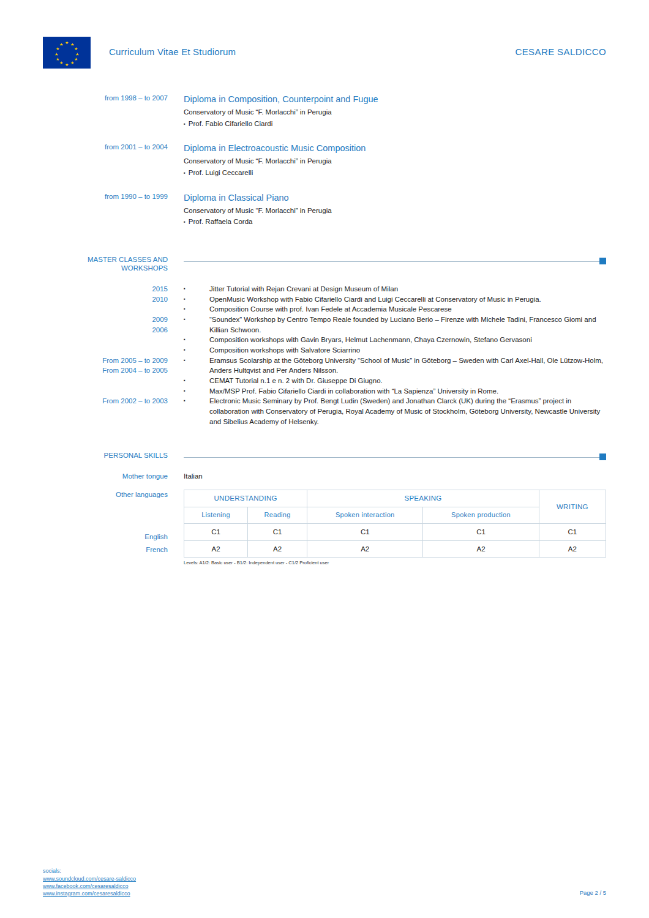★ ★ ★ ★ ★ ★ ★ ★ ★ ★ ★ ★
Curriculum Vitae Et Studiorum
CESARE SALDICCO
from 1998 – to 2007
Diploma in Composition, Counterpoint and Fugue
Conservatory of Music “F. Morlacchi” in Perugia
Prof. Fabio Cifariello Ciardi
from 2001 – to 2004
Diploma in Electroacoustic Music Composition
Conservatory of Music “F. Morlacchi” in Perugia
Prof. Luigi Ceccarelli
from 1990 – to 1999
Diploma in Classical Piano
Conservatory of Music “F. Morlacchi” in Perugia
Prof. Raffaela Corda
MASTER CLASSES AND
WORKSHOPS
2015
2010
2009
2006
From 2005 – to 2009
From 2004 – to 2005
From 2002 – to 2003
Jitter Tutorial with Rejan Crevani at Design Museum of Milan
OpenMusic Workshop with Fabio Cifariello Ciardi and Luigi Ceccarelli at Conservatory of Music in Perugia.
Composition Course with prof. Ivan Fedele at Accademia Musicale Pescarese
“Soundex” Workshop by Centro Tempo Reale founded by Luciano Berio – Firenze with Michele Tadini, Francesco Giomi and Killian Schwoon.
Composition workshops with Gavin Bryars, Helmut Lachenmann, Chaya Czernowin, Stefano Gervasoni
Composition workshops with Salvatore Sciarrino
Eramsus Scolarship at the Göteborg University “School of Music” in Göteborg – Sweden with Carl Axel-Hall, Ole Lützow-Holm, Anders Hultqvist and Per Anders Nilsson.
CEMAT Tutorial n.1 e n. 2 with Dr. Giuseppe Di Giugno.
Max/MSP Prof. Fabio Cifariello Ciardi in collaboration with “La Sapienza” University in Rome.
Electronic Music Seminary by Prof. Bengt Ludin (Sweden) and Jonathan Clarck (UK) during the “Erasmus” project in collaboration with Conservatory of Perugia, Royal Academy of Music of Stockholm, Göteborg University, Newcastle University and Sibelius Academy of Helsenky.
PERSONAL SKILLS
Mother tongue
Italian
Other languages
English
French
| UNDERSTANDING | SPEAKING | WRITING |
| --- | --- | --- |
| Listening | Reading | Spoken interaction | Spoken production |
| C1 | C1 | C1 | C1 | C1 |
| A2 | A2 | A2 | A2 | A2 |
Levels: A1/2: Basic user - B1/2: Independent user - C1/2 Proficient user
socials:
www.soundcloud.com/cesare-saldicco
www.facebook.com/cesaresaldicco
www.instagram.com/cesaresaldicco
Page 2 / 5